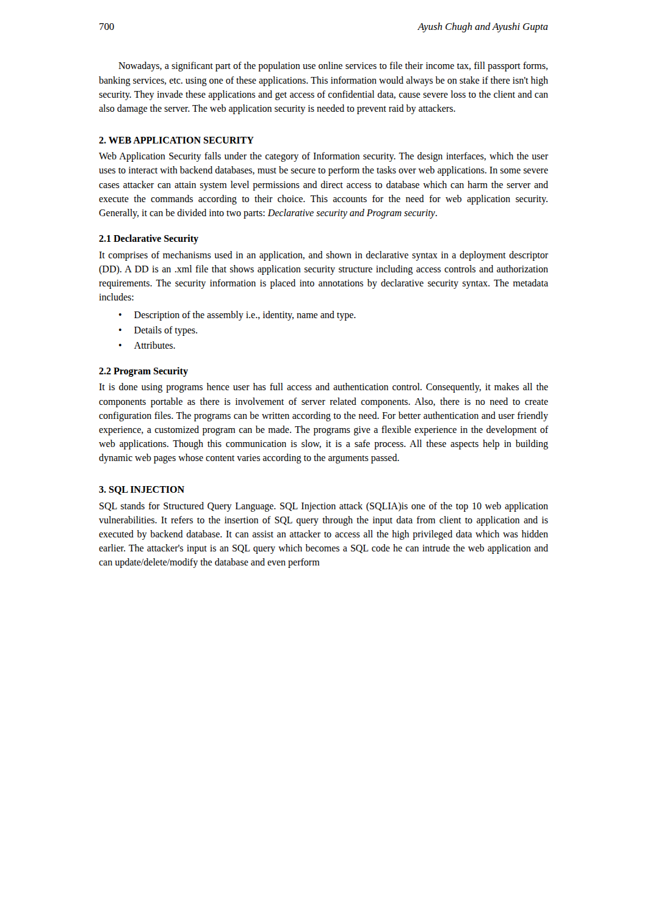700 Ayush Chugh and Ayushi Gupta
Nowadays, a significant part of the population use online services to file their income tax, fill passport forms, banking services, etc. using one of these applications. This information would always be on stake if there isn't high security. They invade these applications and get access of confidential data, cause severe loss to the client and can also damage the server. The web application security is needed to prevent raid by attackers.
2. Web Application Security
Web Application Security falls under the category of Information security. The design interfaces, which the user uses to interact with backend databases, must be secure to perform the tasks over web applications. In some severe cases attacker can attain system level permissions and direct access to database which can harm the server and execute the commands according to their choice. This accounts for the need for web application security. Generally, it can be divided into two parts: Declarative security and Program security.
2.1 Declarative Security
It comprises of mechanisms used in an application, and shown in declarative syntax in a deployment descriptor (DD). A DD is an .xml file that shows application security structure including access controls and authorization requirements. The security information is placed into annotations by declarative security syntax. The metadata includes:
Description of the assembly i.e., identity, name and type.
Details of types.
Attributes.
2.2 Program Security
It is done using programs hence user has full access and authentication control. Consequently, it makes all the components portable as there is involvement of server related components. Also, there is no need to create configuration files. The programs can be written according to the need. For better authentication and user friendly experience, a customized program can be made. The programs give a flexible experience in the development of web applications. Though this communication is slow, it is a safe process. All these aspects help in building dynamic web pages whose content varies according to the arguments passed.
3. SQL Injection
SQL stands for Structured Query Language. SQL Injection attack (SQLIA)is one of the top 10 web application vulnerabilities. It refers to the insertion of SQL query through the input data from client to application and is executed by backend database. It can assist an attacker to access all the high privileged data which was hidden earlier. The attacker's input is an SQL query which becomes a SQL code he can intrude the web application and can update/delete/modify the database and even perform